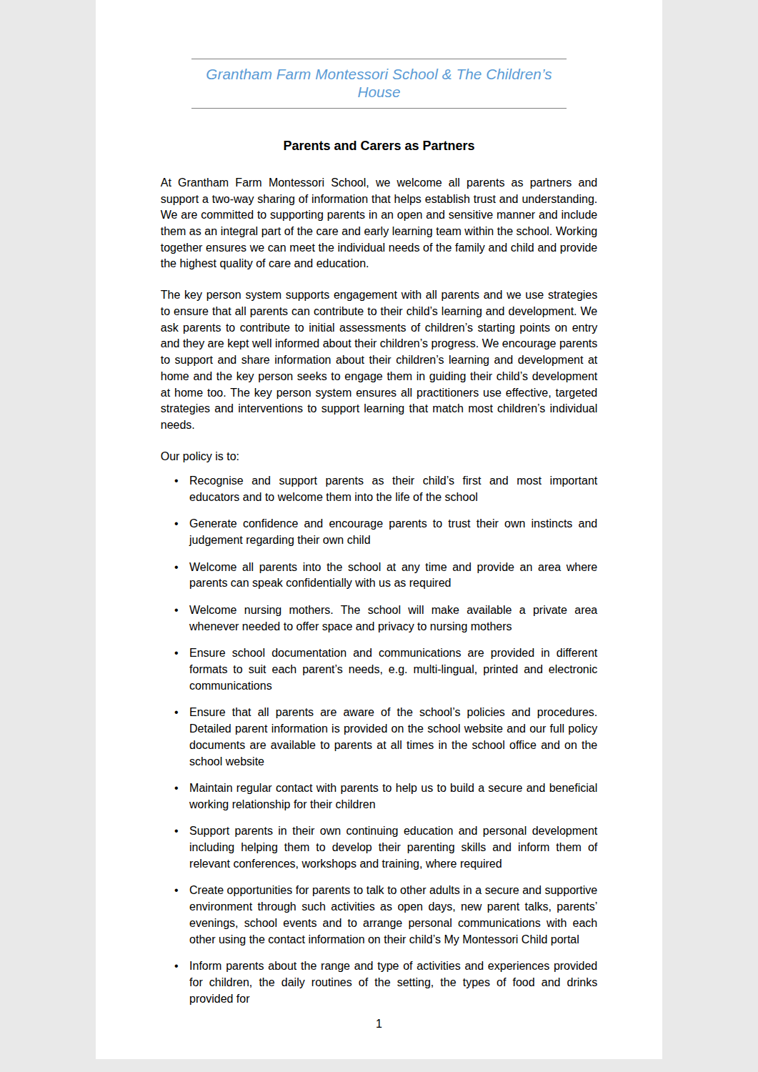Grantham Farm Montessori School & The Children’s House
Parents and Carers as Partners
At Grantham Farm Montessori School, we welcome all parents as partners and support a two-way sharing of information that helps establish trust and understanding. We are committed to supporting parents in an open and sensitive manner and include them as an integral part of the care and early learning team within the school. Working together ensures we can meet the individual needs of the family and child and provide the highest quality of care and education.
The key person system supports engagement with all parents and we use strategies to ensure that all parents can contribute to their child’s learning and development. We ask parents to contribute to initial assessments of children’s starting points on entry and they are kept well informed about their children’s progress. We encourage parents to support and share information about their children’s learning and development at home and the key person seeks to engage them in guiding their child’s development at home too. The key person system ensures all practitioners use effective, targeted strategies and interventions to support learning that match most children’s individual needs.
Our policy is to:
Recognise and support parents as their child’s first and most important educators and to welcome them into the life of the school
Generate confidence and encourage parents to trust their own instincts and judgement regarding their own child
Welcome all parents into the school at any time and provide an area where parents can speak confidentially with us as required
Welcome nursing mothers. The school will make available a private area whenever needed to offer space and privacy to nursing mothers
Ensure school documentation and communications are provided in different formats to suit each parent’s needs, e.g. multi-lingual, printed and electronic communications
Ensure that all parents are aware of the school’s policies and procedures. Detailed parent information is provided on the school website and our full policy documents are available to parents at all times in the school office and on the school website
Maintain regular contact with parents to help us to build a secure and beneficial working relationship for their children
Support parents in their own continuing education and personal development including helping them to develop their parenting skills and inform them of relevant conferences, workshops and training, where required
Create opportunities for parents to talk to other adults in a secure and supportive environment through such activities as open days, new parent talks, parents’ evenings, school events and to arrange personal communications with each other using the contact information on their child’s My Montessori Child portal
Inform parents about the range and type of activities and experiences provided for children, the daily routines of the setting, the types of food and drinks provided for
1